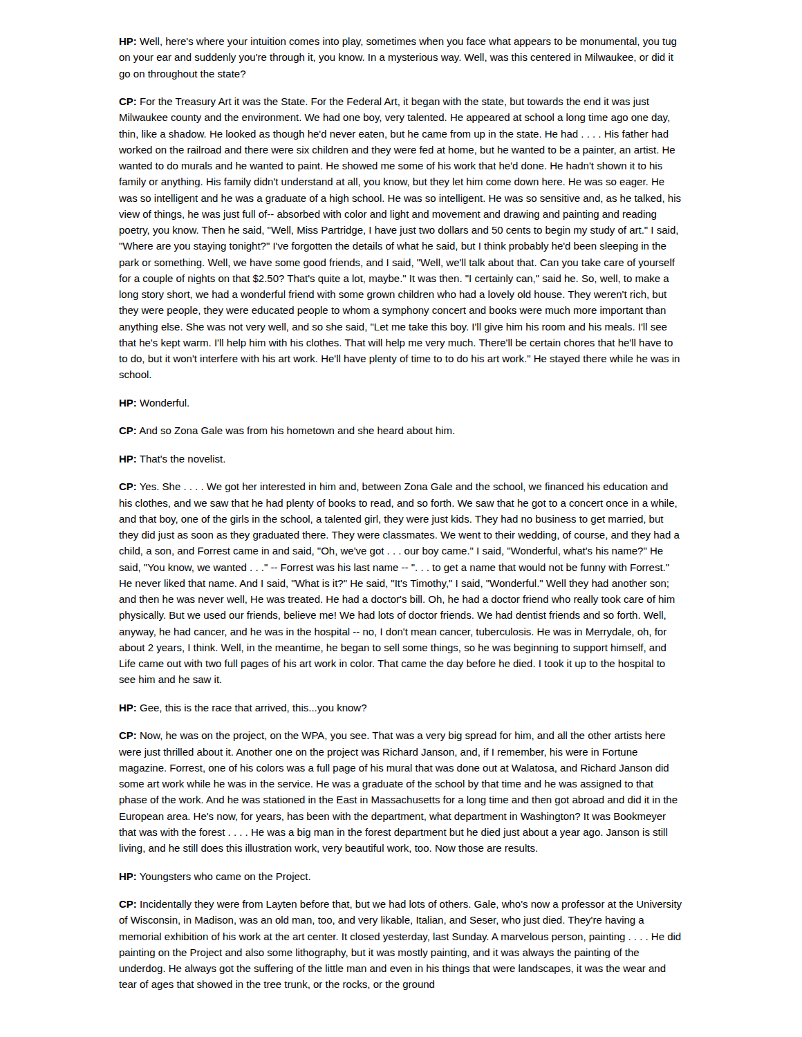HP: Well, here's where your intuition comes into play, sometimes when you face what appears to be monumental, you tug on your ear and suddenly you're through it, you know. In a mysterious way. Well, was this centered in Milwaukee, or did it go on throughout the state?
CP: For the Treasury Art it was the State. For the Federal Art, it began with the state, but towards the end it was just Milwaukee county and the environment. We had one boy, very talented. He appeared at school a long time ago one day, thin, like a shadow. He looked as though he'd never eaten, but he came from up in the state. He had . . . . His father had worked on the railroad and there were six children and they were fed at home, but he wanted to be a painter, an artist. He wanted to do murals and he wanted to paint. He showed me some of his work that he'd done. He hadn't shown it to his family or anything. His family didn't understand at all, you know, but they let him come down here. He was so eager. He was so intelligent and he was a graduate of a high school. He was so intelligent. He was so sensitive and, as he talked, his view of things, he was just full of-- absorbed with color and light and movement and drawing and painting and reading poetry, you know. Then he said, "Well, Miss Partridge, I have just two dollars and 50 cents to begin my study of art." I said, "Where are you staying tonight?" I've forgotten the details of what he said, but I think probably he'd been sleeping in the park or something. Well, we have some good friends, and I said, "Well, we'll talk about that. Can you take care of yourself for a couple of nights on that $2.50? That's quite a lot, maybe." It was then. "I certainly can," said he. So, well, to make a long story short, we had a wonderful friend with some grown children who had a lovely old house. They weren't rich, but they were people, they were educated people to whom a symphony concert and books were much more important than anything else. She was not very well, and so she said, "Let me take this boy. I'll give him his room and his meals. I'll see that he's kept warm. I'll help him with his clothes. That will help me very much. There'll be certain chores that he'll have to to do, but it won't interfere with his art work. He'll have plenty of time to to do his art work." He stayed there while he was in school.
HP: Wonderful.
CP: And so Zona Gale was from his hometown and she heard about him.
HP: That's the novelist.
CP: Yes. She . . . . We got her interested in him and, between Zona Gale and the school, we financed his education and his clothes, and we saw that he had plenty of books to read, and so forth. We saw that he got to a concert once in a while, and that boy, one of the girls in the school, a talented girl, they were just kids. They had no business to get married, but they did just as soon as they graduated there. They were classmates. We went to their wedding, of course, and they had a child, a son, and Forrest came in and said, "Oh, we've got . . . our boy came." I said, "Wonderful, what's his name?" He said, "You know, we wanted . . ." -- Forrest was his last name -- ". . . to get a name that would not be funny with Forrest." He never liked that name. And I said, "What is it?" He said, "It's Timothy," I said, "Wonderful." Well they had another son; and then he was never well, He was treated. He had a doctor's bill. Oh, he had a doctor friend who really took care of him physically. But we used our friends, believe me! We had lots of doctor friends. We had dentist friends and so forth. Well, anyway, he had cancer, and he was in the hospital -- no, I don't mean cancer, tuberculosis. He was in Merrydale, oh, for about 2 years, I think. Well, in the meantime, he began to sell some things, so he was beginning to support himself, and Life came out with two full pages of his art work in color. That came the day before he died. I took it up to the hospital to see him and he saw it.
HP: Gee, this is the race that arrived, this...you know?
CP: Now, he was on the project, on the WPA, you see. That was a very big spread for him, and all the other artists here were just thrilled about it. Another one on the project was Richard Janson, and, if I remember, his were in Fortune magazine. Forrest, one of his colors was a full page of his mural that was done out at Walatosa, and Richard Janson did some art work while he was in the service. He was a graduate of the school by that time and he was assigned to that phase of the work. And he was stationed in the East in Massachusetts for a long time and then got abroad and did it in the European area. He's now, for years, has been with the department, what department in Washington? It was Bookmeyer that was with the forest . . . . He was a big man in the forest department but he died just about a year ago. Janson is still living, and he still does this illustration work, very beautiful work, too. Now those are results.
HP: Youngsters who came on the Project.
CP: Incidentally they were from Layten before that, but we had lots of others. Gale, who's now a professor at the University of Wisconsin, in Madison, was an old man, too, and very likable, Italian, and Seser, who just died. They're having a memorial exhibition of his work at the art center. It closed yesterday, last Sunday. A marvelous person, painting . . . . He did painting on the Project and also some lithography, but it was mostly painting, and it was always the painting of the underdog. He always got the suffering of the little man and even in his things that were landscapes, it was the wear and tear of ages that showed in the tree trunk, or the rocks, or the ground